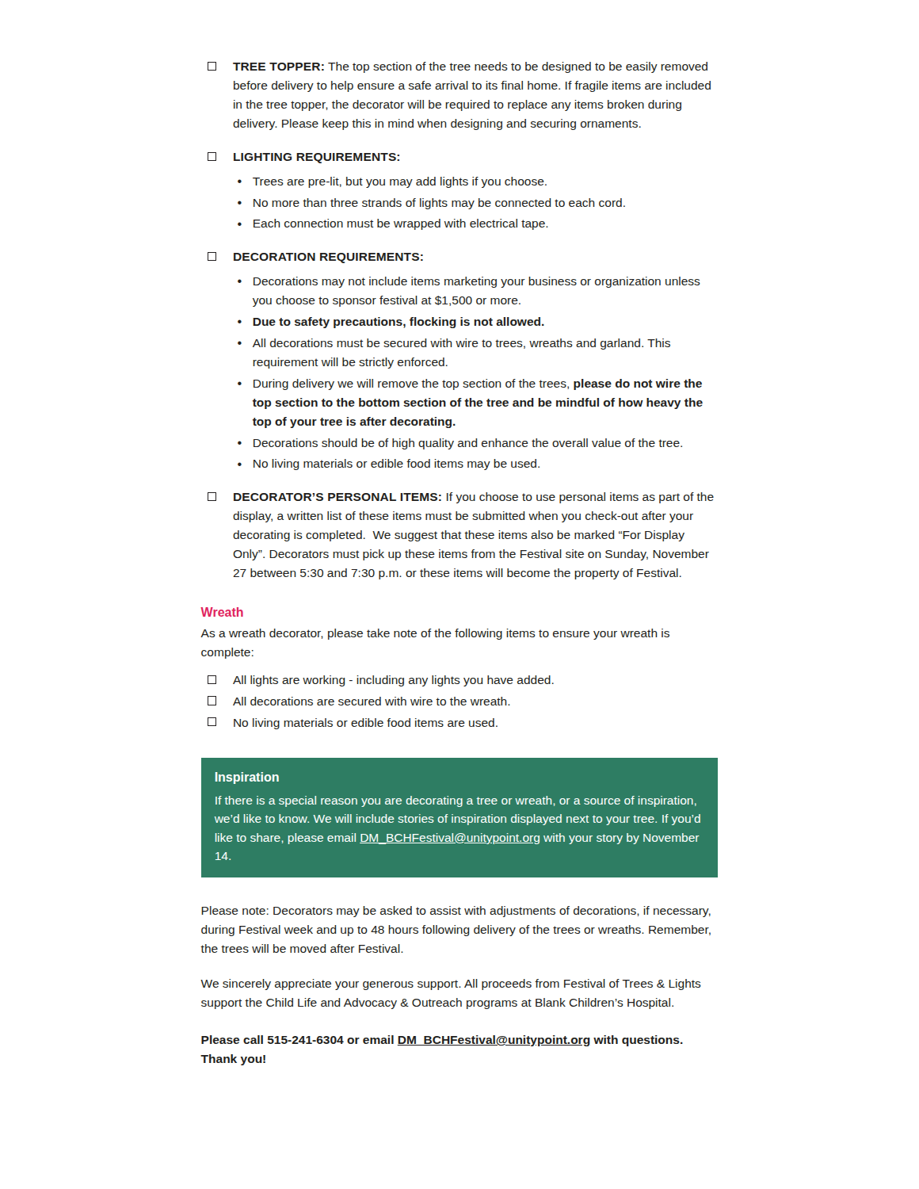TREE TOPPER: The top section of the tree needs to be designed to be easily removed before delivery to help ensure a safe arrival to its final home. If fragile items are included in the tree topper, the decorator will be required to replace any items broken during delivery. Please keep this in mind when designing and securing ornaments.
LIGHTING REQUIREMENTS:
Trees are pre-lit, but you may add lights if you choose.
No more than three strands of lights may be connected to each cord.
Each connection must be wrapped with electrical tape.
DECORATION REQUIREMENTS:
Decorations may not include items marketing your business or organization unless you choose to sponsor festival at $1,500 or more.
Due to safety precautions, flocking is not allowed.
All decorations must be secured with wire to trees, wreaths and garland. This requirement will be strictly enforced.
During delivery we will remove the top section of the trees, please do not wire the top section to the bottom section of the tree and be mindful of how heavy the top of your tree is after decorating.
Decorations should be of high quality and enhance the overall value of the tree.
No living materials or edible food items may be used.
DECORATOR’S PERSONAL ITEMS: If you choose to use personal items as part of the display, a written list of these items must be submitted when you check-out after your decorating is completed. We suggest that these items also be marked “For Display Only”. Decorators must pick up these items from the Festival site on Sunday, November 27 between 5:30 and 7:30 p.m. or these items will become the property of Festival.
Wreath
As a wreath decorator, please take note of the following items to ensure your wreath is complete:
All lights are working - including any lights you have added.
All decorations are secured with wire to the wreath.
No living materials or edible food items are used.
Inspiration
If there is a special reason you are decorating a tree or wreath, or a source of inspiration, we’d like to know. We will include stories of inspiration displayed next to your tree. If you’d like to share, please email DM_BCHFestival@unitypoint.org with your story by November 14.
Please note: Decorators may be asked to assist with adjustments of decorations, if necessary, during Festival week and up to 48 hours following delivery of the trees or wreaths. Remember, the trees will be moved after Festival.
We sincerely appreciate your generous support. All proceeds from Festival of Trees & Lights support the Child Life and Advocacy & Outreach programs at Blank Children’s Hospital.
Please call 515-241-6304 or email DM_BCHFestival@unitypoint.org with questions. Thank you!